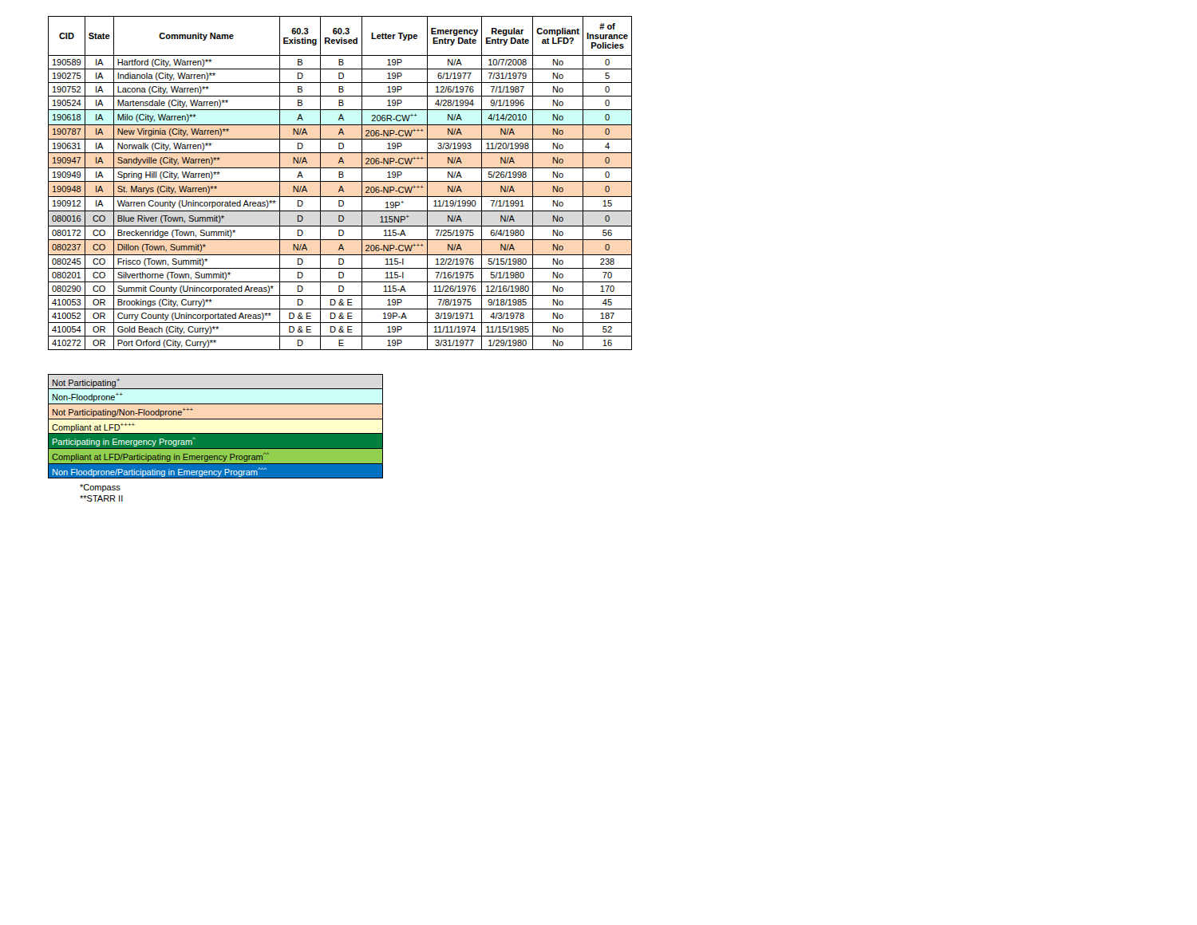| CID | State | Community Name | 60.3 Existing | 60.3 Revised | Letter Type | Emergency Entry Date | Regular Entry Date | Compliant at LFD? | # of Insurance Policies |
| --- | --- | --- | --- | --- | --- | --- | --- | --- | --- |
| 190589 | IA | Hartford (City, Warren)** | B | B | 19P | N/A | 10/7/2008 | No | 0 |
| 190275 | IA | Indianola (City, Warren)** | D | D | 19P | 6/1/1977 | 7/31/1979 | No | 5 |
| 190752 | IA | Lacona (City, Warren)** | B | B | 19P | 12/6/1976 | 7/1/1987 | No | 0 |
| 190524 | IA | Martensdale (City, Warren)** | B | B | 19P | 4/28/1994 | 9/1/1996 | No | 0 |
| 190618 | IA | Milo (City, Warren)** | A | A | 206R-CW ++ | N/A | 4/14/2010 | No | 0 |
| 190787 | IA | New Virginia (City, Warren)** | N/A | A | 206-NP-CW +++ | N/A | N/A | No | 0 |
| 190631 | IA | Norwalk (City, Warren)** | D | D | 19P | 3/3/1993 | 11/20/1998 | No | 4 |
| 190947 | IA | Sandyville (City, Warren)** | N/A | A | 206-NP-CW +++ | N/A | N/A | No | 0 |
| 190949 | IA | Spring Hill (City, Warren)** | A | B | 19P | N/A | 5/26/1998 | No | 0 |
| 190948 | IA | St. Marys (City, Warren)** | N/A | A | 206-NP-CW +++ | N/A | N/A | No | 0 |
| 190912 | IA | Warren County (Unincorporated Areas)** | D | D | 19P + | 11/19/1990 | 7/1/1991 | No | 15 |
| 080016 | CO | Blue River (Town, Summit)* | D | D | 115NP + | N/A | N/A | No | 0 |
| 080172 | CO | Breckenridge (Town, Summit)* | D | D | 115-A | 7/25/1975 | 6/4/1980 | No | 56 |
| 080237 | CO | Dillon (Town, Summit)* | N/A | A | 206-NP-CW +++ | N/A | N/A | No | 0 |
| 080245 | CO | Frisco (Town, Summit)* | D | D | 115-I | 12/2/1976 | 5/15/1980 | No | 238 |
| 080201 | CO | Silverthorne (Town, Summit)* | D | D | 115-I | 7/16/1975 | 5/1/1980 | No | 70 |
| 080290 | CO | Summit County (Unincorporated Areas)* | D | D | 115-A | 11/26/1976 | 12/16/1980 | No | 170 |
| 410053 | OR | Brookings (City, Curry)** | D | D & E | 19P | 7/8/1975 | 9/18/1985 | No | 45 |
| 410052 | OR | Curry County (Unincorportated Areas)** | D & E | D & E | 19P-A | 3/19/1971 | 4/3/1978 | No | 187 |
| 410054 | OR | Gold Beach (City, Curry)** | D & E | D & E | 19P | 11/11/1974 | 11/15/1985 | No | 52 |
| 410272 | OR | Port Orford (City, Curry)** | D | E | 19P | 3/31/1977 | 1/29/1980 | No | 16 |
| Not Participating + |
| Non-Floodprone ++ |
| Not Participating/Non-Floodprone +++ |
| Compliant at LFD ++++ |
| Participating in Emergency Program ^ |
| Compliant at LFD/Participating in Emergency Program ^^ |
| Non Floodprone/Participating in Emergency Program ^^^ |
*Compass
**STARR II